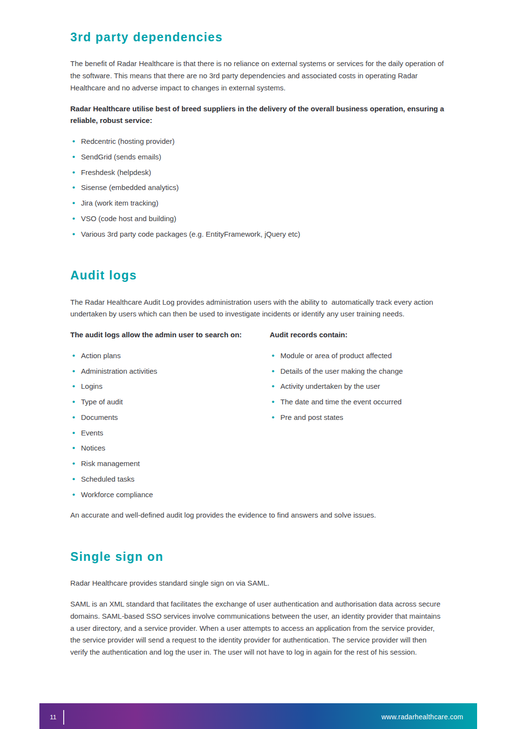3rd party dependencies
The benefit of Radar Healthcare is that there is no reliance on external systems or services for the daily operation of the software. This means that there are no 3rd party dependencies and associated costs in operating Radar Healthcare and no adverse impact to changes in external systems.
Radar Healthcare utilise best of breed suppliers in the delivery of the overall business operation, ensuring a reliable, robust service:
Redcentric (hosting provider)
SendGrid (sends emails)
Freshdesk (helpdesk)
Sisense (embedded analytics)
Jira (work item tracking)
VSO (code host and building)
Various 3rd party code packages (e.g. EntityFramework, jQuery etc)
Audit logs
The Radar Healthcare Audit Log provides administration users with the ability to automatically track every action undertaken by users which can then be used to investigate incidents or identify any user training needs.
The audit logs allow the admin user to search on:
Action plans
Administration activities
Logins
Type of audit
Documents
Events
Notices
Risk management
Scheduled tasks
Workforce compliance
Audit records contain:
Module or area of product affected
Details of the user making the change
Activity undertaken by the user
The date and time the event occurred
Pre and post states
An accurate and well-defined audit log provides the evidence to find answers and solve issues.
Single sign on
Radar Healthcare provides standard single sign on via SAML.
SAML is an XML standard that facilitates the exchange of user authentication and authorisation data across secure domains. SAML-based SSO services involve communications between the user, an identity provider that maintains a user directory, and a service provider. When a user attempts to access an application from the service provider, the service provider will send a request to the identity provider for authentication. The service provider will then verify the authentication and log the user in. The user will not have to log in again for the rest of his session.
11
www.radarhealthcare.com